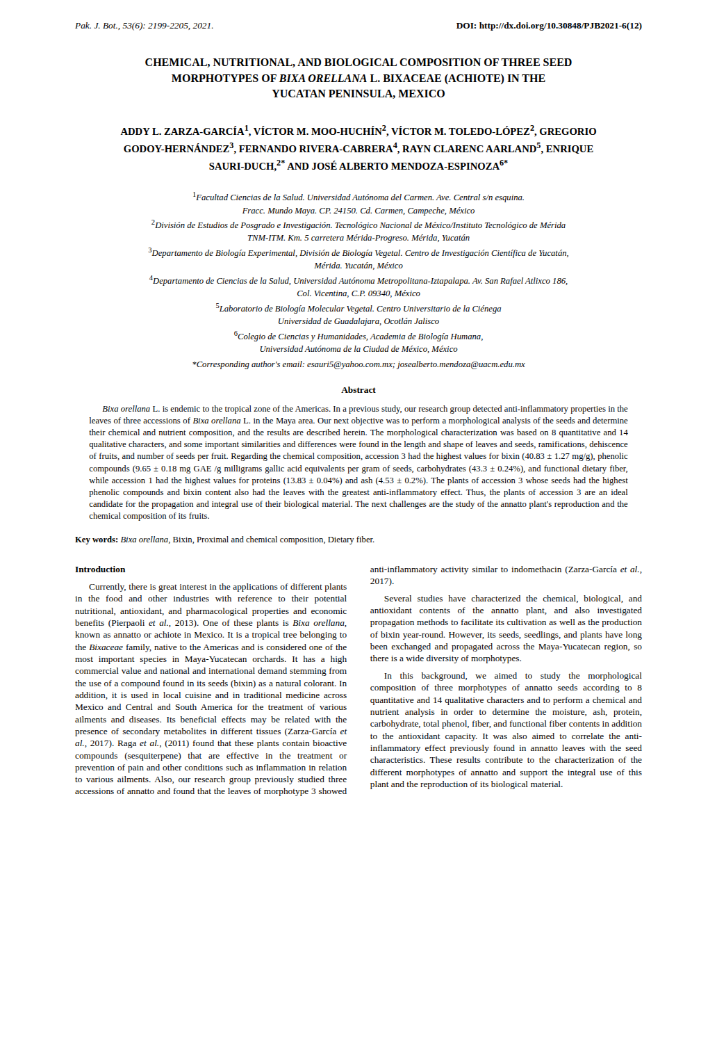Pak. J. Bot., 53(6): 2199-2205, 2021. DOI: http://dx.doi.org/10.30848/PJB2021-6(12)
Chemical, Nutritional, and Biological Composition of Three Seed
Morphotypes of Bixa orellana L. Bixaceae (Achiote) in the
Yucatan Peninsula, Mexico
Addy L. Zarza-García1, Víctor M. Moo-Huchín2, Víctor M. Toledo-López2, Gregorio
Godoy-Hernández3, Fernando Rivera-Cabrera4, Rayn Clarenc Aarland5, Enrique
Sauri-Duch,2* and José Alberto Mendoza-Espinoza6*
1Facultad Ciencias de la Salud. Universidad Autónoma del Carmen. Ave. Central s/n esquina.
Fracc. Mundo Maya. CP. 24150. Cd. Carmen, Campeche, México
2División de Estudios de Posgrado e Investigación. Tecnológico Nacional de México/Instituto Tecnológico de Mérida
TNM-ITM. Km. 5 carretera Mérida-Progreso. Mérida, Yucatán
3Departamento de Biología Experimental, División de Biología Vegetal. Centro de Investigación Científica de Yucatán,
Mérida. Yucatán, México
4Departamento de Ciencias de la Salud, Universidad Autónoma Metropolitana-Iztapalapa. Av. San Rafael Atlixco 186,
Col. Vicentina, C.P. 09340, México
5Laboratorio de Biología Molecular Vegetal. Centro Universitario de la Ciénega
Universidad de Guadalajara, Ocotlán Jalisco
6Colegio de Ciencias y Humanidades, Academia de Biología Humana,
Universidad Autónoma de la Ciudad de México, México
*Corresponding author's email: esauri5@yahoo.com.mx; josealberto.mendoza@uacm.edu.mx
Abstract
Bixa orellana L. is endemic to the tropical zone of the Americas. In a previous study, our research group detected anti-inflammatory properties in the leaves of three accessions of Bixa orellana L. in the Maya area. Our next objective was to perform a morphological analysis of the seeds and determine their chemical and nutrient composition, and the results are described herein. The morphological characterization was based on 8 quantitative and 14 qualitative characters, and some important similarities and differences were found in the length and shape of leaves and seeds, ramifications, dehiscence of fruits, and number of seeds per fruit. Regarding the chemical composition, accession 3 had the highest values for bixin (40.83 ± 1.27 mg/g), phenolic compounds (9.65 ± 0.18 mg GAE /g milligrams gallic acid equivalents per gram of seeds, carbohydrates (43.3 ± 0.24%), and functional dietary fiber, while accession 1 had the highest values for proteins (13.83 ± 0.04%) and ash (4.53 ± 0.2%). The plants of accession 3 whose seeds had the highest phenolic compounds and bixin content also had the leaves with the greatest anti-inflammatory effect. Thus, the plants of accession 3 are an ideal candidate for the propagation and integral use of their biological material. The next challenges are the study of the annatto plant's reproduction and the chemical composition of its fruits.
Key words: Bixa orellana, Bixin, Proximal and chemical composition, Dietary fiber.
Introduction
Currently, there is great interest in the applications of different plants in the food and other industries with reference to their potential nutritional, antioxidant, and pharmacological properties and economic benefits (Pierpaoli et al., 2013). One of these plants is Bixa orellana, known as annatto or achiote in Mexico. It is a tropical tree belonging to the Bixaceae family, native to the Americas and is considered one of the most important species in Maya-Yucatecan orchards. It has a high commercial value and national and international demand stemming from the use of a compound found in its seeds (bixin) as a natural colorant. In addition, it is used in local cuisine and in traditional medicine across Mexico and Central and South America for the treatment of various ailments and diseases. Its beneficial effects may be related with the presence of secondary metabolites in different tissues (Zarza-García et al., 2017). Raga et al., (2011) found that these plants contain bioactive compounds (sesquiterpene) that are effective in the treatment or prevention of pain and other conditions such as inflammation in relation to various ailments. Also, our research group previously studied three accessions of annatto and found that the leaves of morphotype 3 showed anti-inflammatory activity similar to indomethacin (Zarza-García et al., 2017).
Several studies have characterized the chemical, biological, and antioxidant contents of the annatto plant, and also investigated propagation methods to facilitate its cultivation as well as the production of bixin year-round. However, its seeds, seedlings, and plants have long been exchanged and propagated across the Maya-Yucatecan region, so there is a wide diversity of morphotypes.
In this background, we aimed to study the morphological composition of three morphotypes of annatto seeds according to 8 quantitative and 14 qualitative characters and to perform a chemical and nutrient analysis in order to determine the moisture, ash, protein, carbohydrate, total phenol, fiber, and functional fiber contents in addition to the antioxidant capacity. It was also aimed to correlate the anti-inflammatory effect previously found in annatto leaves with the seed characteristics. These results contribute to the characterization of the different morphotypes of annatto and support the integral use of this plant and the reproduction of its biological material.